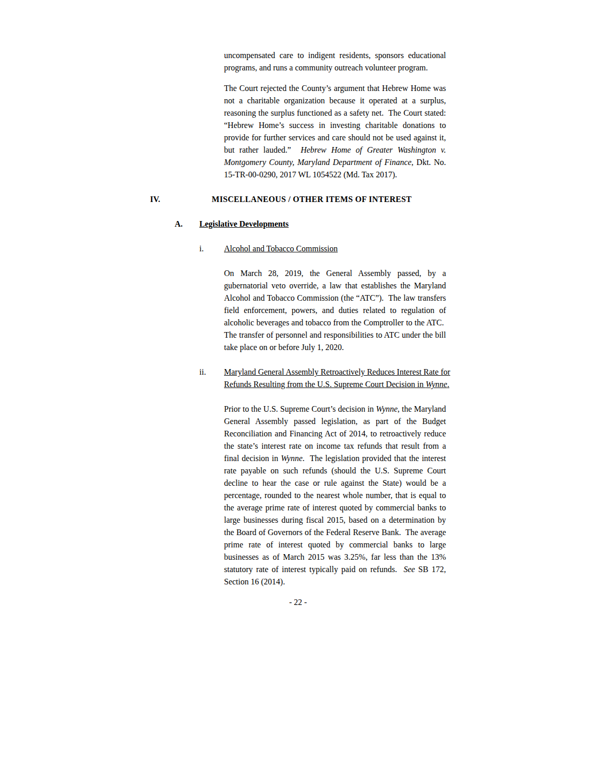uncompensated care to indigent residents, sponsors educational programs, and runs a community outreach volunteer program.
The Court rejected the County’s argument that Hebrew Home was not a charitable organization because it operated at a surplus, reasoning the surplus functioned as a safety net. The Court stated: “Hebrew Home’s success in investing charitable donations to provide for further services and care should not be used against it, but rather lauded.” Hebrew Home of Greater Washington v. Montgomery County, Maryland Department of Finance, Dkt. No. 15-TR-00-0290, 2017 WL 1054522 (Md. Tax 2017).
IV. MISCELLANEOUS / OTHER ITEMS OF INTEREST
A. Legislative Developments
i. Alcohol and Tobacco Commission
On March 28, 2019, the General Assembly passed, by a gubernatorial veto override, a law that establishes the Maryland Alcohol and Tobacco Commission (the “ATC”). The law transfers field enforcement, powers, and duties related to regulation of alcoholic beverages and tobacco from the Comptroller to the ATC. The transfer of personnel and responsibilities to ATC under the bill take place on or before July 1, 2020.
ii. Maryland General Assembly Retroactively Reduces Interest Rate for Refunds Resulting from the U.S. Supreme Court Decision in Wynne.
Prior to the U.S. Supreme Court’s decision in Wynne, the Maryland General Assembly passed legislation, as part of the Budget Reconciliation and Financing Act of 2014, to retroactively reduce the state’s interest rate on income tax refunds that result from a final decision in Wynne. The legislation provided that the interest rate payable on such refunds (should the U.S. Supreme Court decline to hear the case or rule against the State) would be a percentage, rounded to the nearest whole number, that is equal to the average prime rate of interest quoted by commercial banks to large businesses during fiscal 2015, based on a determination by the Board of Governors of the Federal Reserve Bank. The average prime rate of interest quoted by commercial banks to large businesses as of March 2015 was 3.25%, far less than the 13% statutory rate of interest typically paid on refunds. See SB 172, Section 16 (2014).
- 22 -